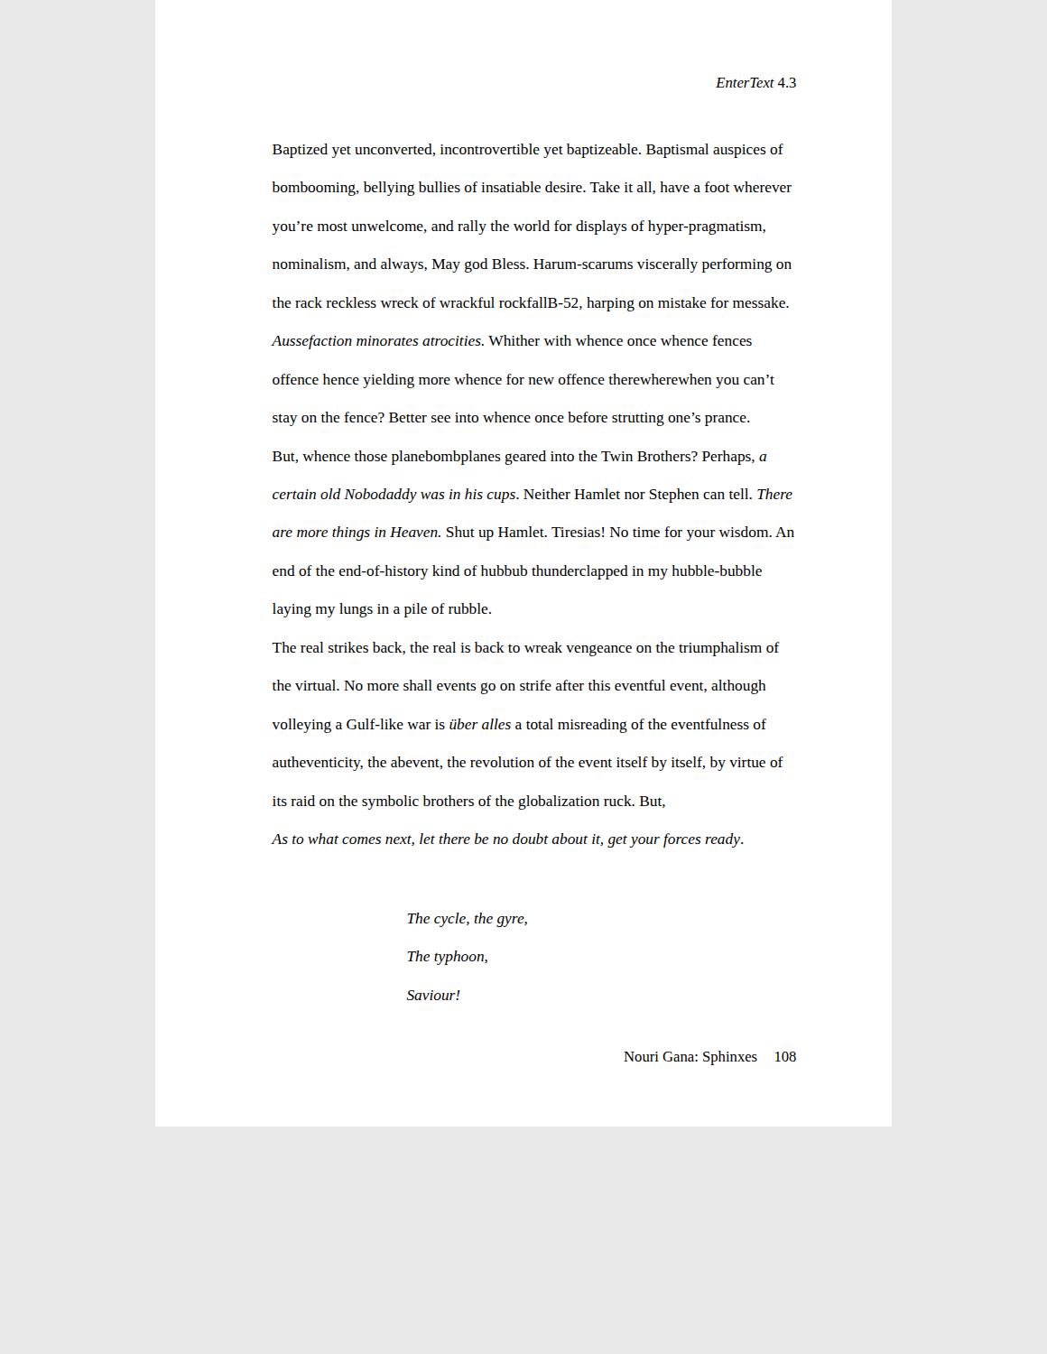EnterText 4.3
Baptized yet unconverted, incontrovertible yet baptizeable. Baptismal auspices of bombooming, bellying bullies of insatiable desire. Take it all, have a foot wherever you’re most unwelcome, and rally the world for displays of hyper-pragmatism, nominalism, and always, May god Bless. Harum-scarums viscerally performing on the rack reckless wreck of wrackful rockfallB-52, harping on mistake for messake. Aussefaction minorates atrocities. Whither with whence once whence fences offence hence yielding more whence for new offence therewherewhen you can’t stay on the fence? Better see into whence once before strutting one’s prance.
But, whence those planebombplanes geared into the Twin Brothers? Perhaps, a certain old Nobodaddy was in his cups. Neither Hamlet nor Stephen can tell. There are more things in Heaven. Shut up Hamlet. Tiresias! No time for your wisdom. An end of the end-of-history kind of hubbub thunderclapped in my hubble-bubble laying my lungs in a pile of rubble.
The real strikes back, the real is back to wreak vengeance on the triumphalism of the virtual. No more shall events go on strife after this eventful event, although volleying a Gulf-like war is über alles a total misreading of the eventfulness of autheventicity, the abevent, the revolution of the event itself by itself, by virtue of its raid on the symbolic brothers of the globalization ruck. But,
As to what comes next, let there be no doubt about it, get your forces ready.
The cycle, the gyre,
The typhoon,
Saviour!
Nouri Gana: Sphinxes108